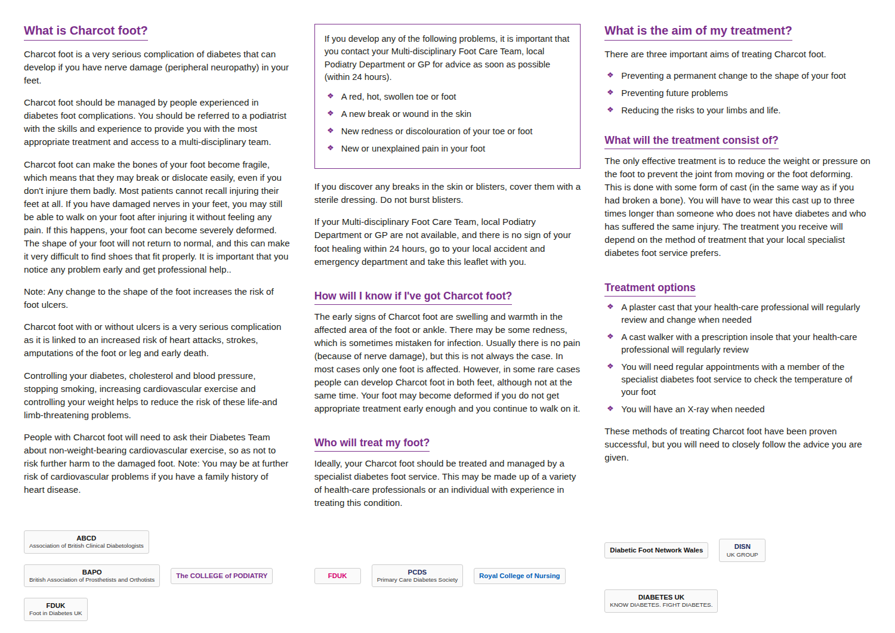What is Charcot foot?
Charcot foot is a very serious complication of diabetes that can develop if you have nerve damage (peripheral neuropathy) in your feet.
Charcot foot should be managed by people experienced in diabetes foot complications. You should be referred to a podiatrist with the skills and experience to provide you with the most appropriate treatment and access to a multi-disciplinary team.
Charcot foot can make the bones of your foot become fragile, which means that they may break or dislocate easily, even if you don't injure them badly. Most patients cannot recall injuring their feet at all. If you have damaged nerves in your feet, you may still be able to walk on your foot after injuring it without feeling any pain. If this happens, your foot can become severely deformed. The shape of your foot will not return to normal, and this can make it very difficult to find shoes that fit properly. It is important that you notice any problem early and get professional help..
Note: Any change to the shape of the foot increases the risk of foot ulcers.
Charcot foot with or without ulcers is a very serious complication as it is linked to an increased risk of heart attacks, strokes, amputations of the foot or leg and early death.
Controlling your diabetes, cholesterol and blood pressure, stopping smoking, increasing cardiovascular exercise and controlling your weight helps to reduce the risk of these life-and limb-threatening problems.
People with Charcot foot will need to ask their Diabetes Team about non-weight-bearing cardiovascular exercise, so as not to risk further harm to the damaged foot. Note: You may be at further risk of cardiovascular problems if you have a family history of heart disease.
If you develop any of the following problems, it is important that you contact your Multi-disciplinary Foot Care Team, local Podiatry Department or GP for advice as soon as possible (within 24 hours).
A red, hot, swollen toe or foot
A new break or wound in the skin
New redness or discolouration of your toe or foot
New or unexplained pain in your foot
If you discover any breaks in the skin or blisters, cover them with a sterile dressing. Do not burst blisters.
If your Multi-disciplinary Foot Care Team, local Podiatry Department or GP are not available, and there is no sign of your foot healing within 24 hours, go to your local accident and emergency department and take this leaflet with you.
How will I know if I've got Charcot foot?
The early signs of Charcot foot are swelling and warmth in the affected area of the foot or ankle. There may be some redness, which is sometimes mistaken for infection. Usually there is no pain (because of nerve damage), but this is not always the case. In most cases only one foot is affected. However, in some rare cases people can develop Charcot foot in both feet, although not at the same time. Your foot may become deformed if you do not get appropriate treatment early enough and you continue to walk on it.
Who will treat my foot?
Ideally, your Charcot foot should be treated and managed by a specialist diabetes foot service. This may be made up of a variety of health-care professionals or an individual with experience in treating this condition.
What is the aim of my treatment?
There are three important aims of treating Charcot foot.
Preventing a permanent change to the shape of your foot
Preventing future problems
Reducing the risks to your limbs and life.
What will the treatment consist of?
The only effective treatment is to reduce the weight or pressure on the foot to prevent the joint from moving or the foot deforming. This is done with some form of cast (in the same way as if you had broken a bone). You will have to wear this cast up to three times longer than someone who does not have diabetes and who has suffered the same injury. The treatment you receive will depend on the method of treatment that your local specialist diabetes foot service prefers.
Treatment options
A plaster cast that your health-care professional will regularly review and change when needed
A cast walker with a prescription insole that your health-care professional will regularly review
You will need regular appointments with a member of the specialist diabetes foot service to check the temperature of your foot
You will have an X-ray when needed
These methods of treating Charcot foot have been proven successful, but you will need to closely follow the advice you are given.
ABCDAssociation of British Clinical Diabetologists
BAPOBritish Association of Prosthetists and Orthotists
The COLLEGE of PODIATRY
FDUKFoot in Diabetes UK
FDUK
PCDSPrimary Care Diabetes Society
Royal College of Nursing
Diabetic Foot Network Wales
DISNUK GROUP
DIABETES UKKNOW DIABETES. FIGHT DIABETES.